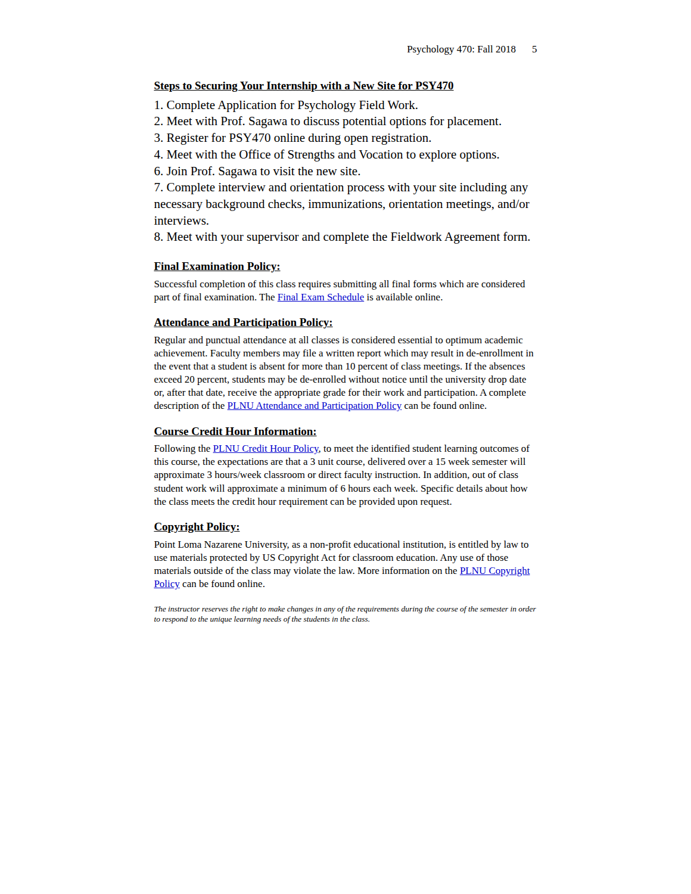Psychology 470: Fall 20185
Steps to Securing Your Internship with a New Site for PSY470
1. Complete Application for Psychology Field Work.
2. Meet with Prof. Sagawa to discuss potential options for placement.
3. Register for PSY470 online during open registration.
4. Meet with the Office of Strengths and Vocation to explore options.
6. Join Prof. Sagawa to visit the new site.
7. Complete interview and orientation process with your site including any necessary background checks, immunizations, orientation meetings, and/or interviews.
8. Meet with your supervisor and complete the Fieldwork Agreement form.
Final Examination Policy:
Successful completion of this class requires submitting all final forms which are considered part of final examination. The Final Exam Schedule is available online.
Attendance and Participation Policy:
Regular and punctual attendance at all classes is considered essential to optimum academic achievement. Faculty members may file a written report which may result in de-enrollment in the event that a student is absent for more than 10 percent of class meetings. If the absences exceed 20 percent, students may be de-enrolled without notice until the university drop date or, after that date, receive the appropriate grade for their work and participation. A complete description of the PLNU Attendance and Participation Policy can be found online.
Course Credit Hour Information:
Following the PLNU Credit Hour Policy, to meet the identified student learning outcomes of this course, the expectations are that a 3 unit course, delivered over a 15 week semester will approximate 3 hours/week classroom or direct faculty instruction. In addition, out of class student work will approximate a minimum of 6 hours each week. Specific details about how the class meets the credit hour requirement can be provided upon request.
Copyright Policy:
Point Loma Nazarene University, as a non-profit educational institution, is entitled by law to use materials protected by US Copyright Act for classroom education. Any use of those materials outside of the class may violate the law. More information on the PLNU Copyright Policy can be found online.
The instructor reserves the right to make changes in any of the requirements during the course of the semester in order to respond to the unique learning needs of the students in the class.